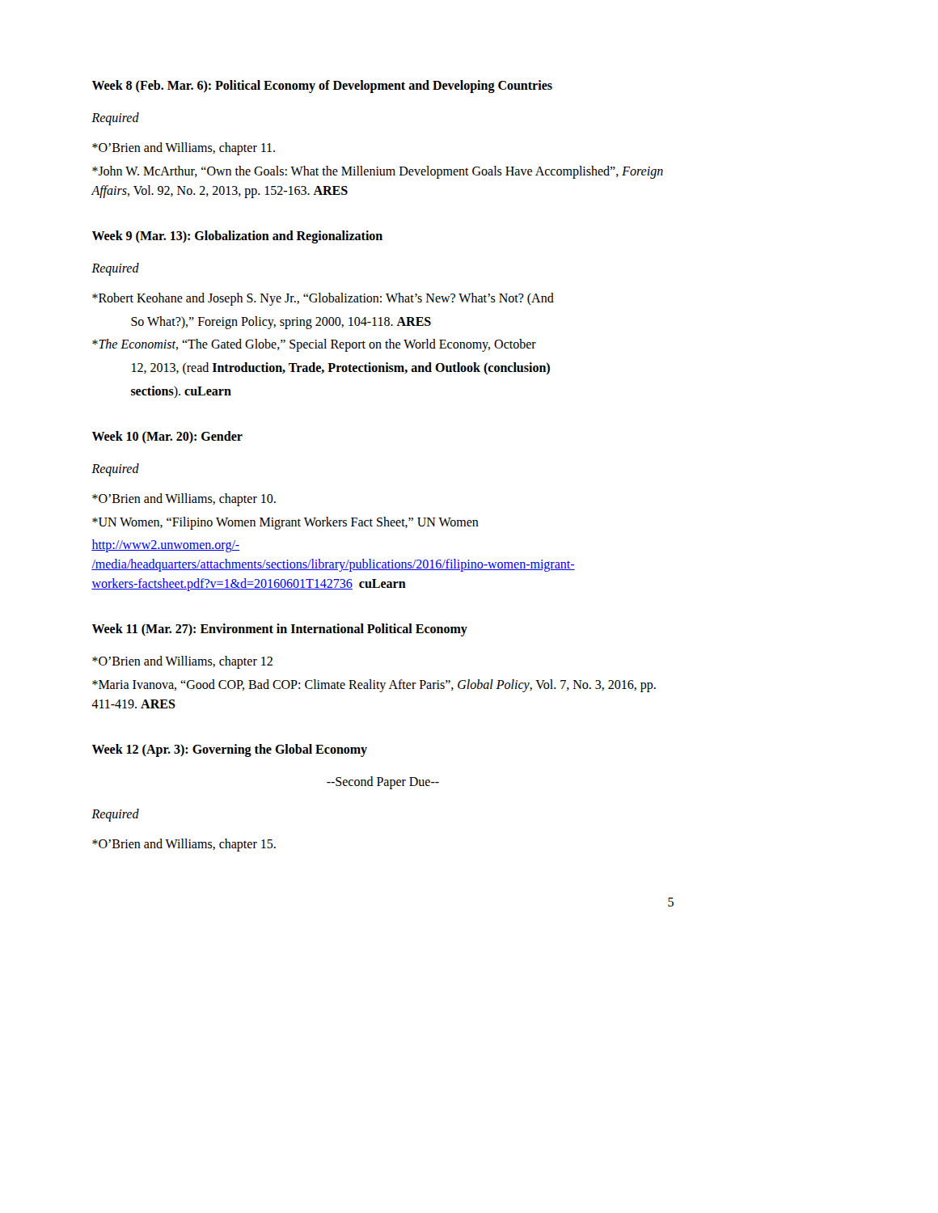Week 8 (Feb. Mar. 6): Political Economy of Development and Developing Countries
Required
*O’Brien and Williams, chapter 11.
*John W. McArthur, “Own the Goals: What the Millenium Development Goals Have Accomplished”, Foreign Affairs, Vol. 92, No. 2, 2013, pp. 152-163. ARES
Week 9 (Mar. 13): Globalization and Regionalization
Required
*Robert Keohane and Joseph S. Nye Jr., “Globalization: What’s New? What’s Not? (And
So What?),” Foreign Policy, spring 2000, 104-118. ARES
*The Economist, “The Gated Globe,” Special Report on the World Economy, October
12, 2013, (read Introduction, Trade, Protectionism, and Outlook (conclusion)
sections). cuLearn
Week 10 (Mar. 20): Gender
Required
*O’Brien and Williams, chapter 10.
*UN Women, “Filipino Women Migrant Workers Fact Sheet,” UN Women
http://www2.unwomen.org/-
/media/headquarters/attachments/sections/library/publications/2016/filipino-women-migrant-
workers-factsheet.pdf?v=1&d=20160601T142736 cuLearn
Week 11 (Mar. 27): Environment in International Political Economy
*O’Brien and Williams, chapter 12
*Maria Ivanova, “Good COP, Bad COP: Climate Reality After Paris”, Global Policy, Vol. 7, No. 3, 2016, pp. 411-419. ARES
Week 12 (Apr. 3): Governing the Global Economy
--Second Paper Due--
Required
*O’Brien and Williams, chapter 15.
5